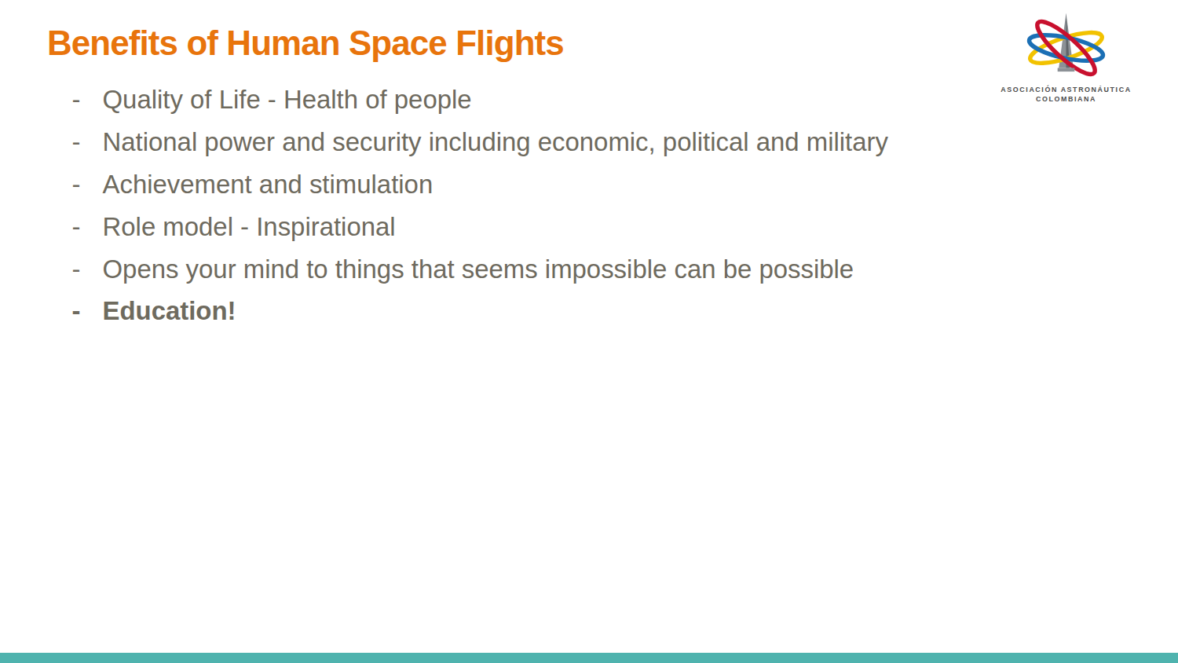ASOCIACIÓN ASTRONÁUTICA
COLOMBIANA
Benefits of Human Space Flights
Quality of Life - Health of people
National power and security including economic, political and military
Achievement and stimulation
Role model - Inspirational
Opens your mind to things that seems impossible can be possible
Education!